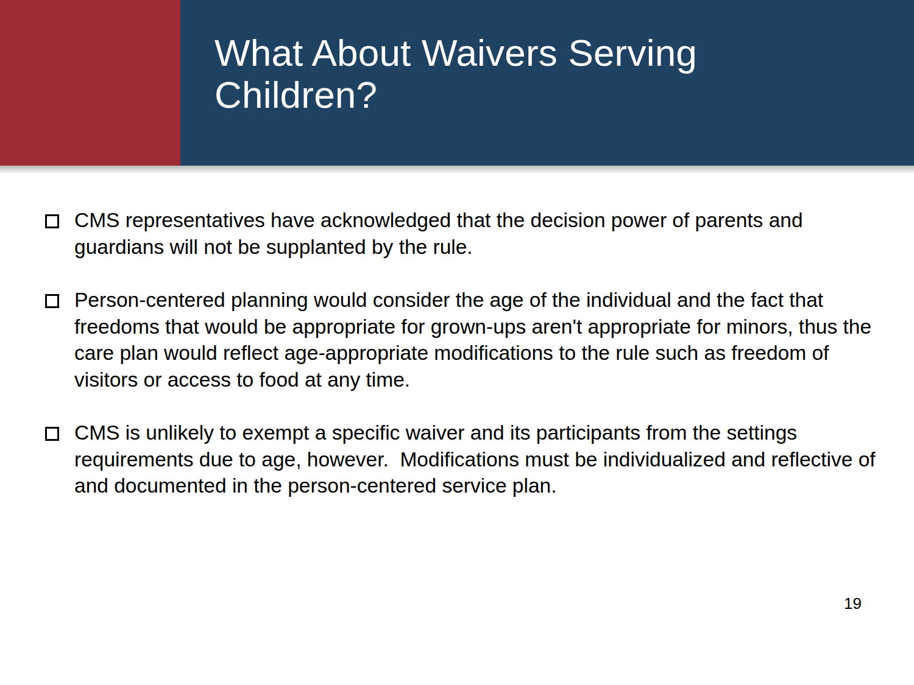What About Waivers Serving Children?
CMS representatives have acknowledged that the decision power of parents and guardians will not be supplanted by the rule.
Person-centered planning would consider the age of the individual and the fact that freedoms that would be appropriate for grown-ups aren't appropriate for minors, thus the care plan would reflect age-appropriate modifications to the rule such as freedom of visitors or access to food at any time.
CMS is unlikely to exempt a specific waiver and its participants from the settings requirements due to age, however. Modifications must be individualized and reflective of and documented in the person-centered service plan.
19